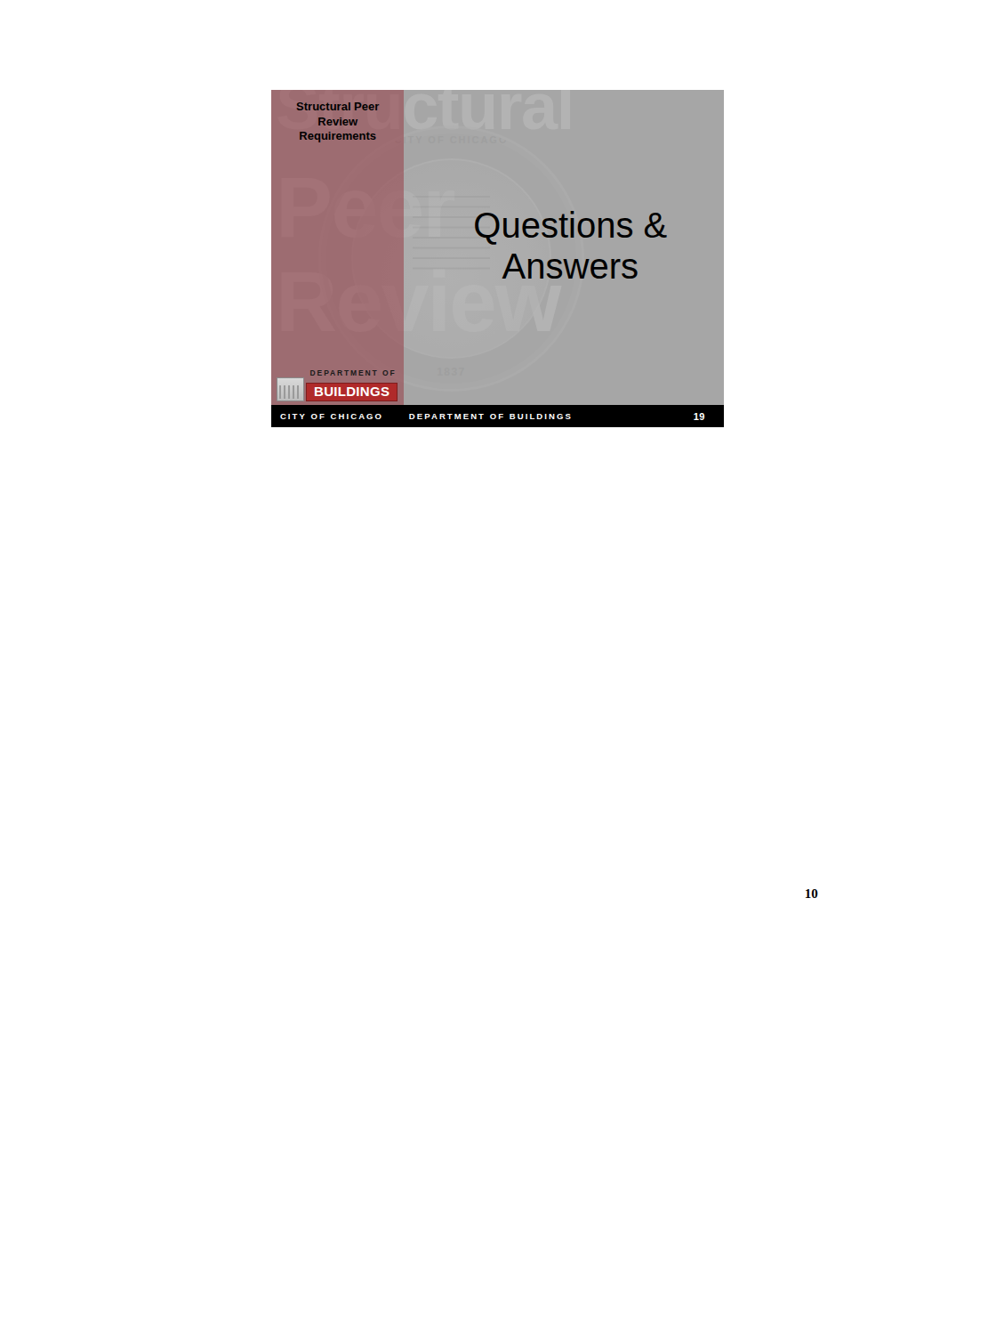Structural
Peer
Review
Structural Peer
Review
Requirements
DEPARTMENT OF
BUILDINGS
Questions &
Answers
CITY OF CHICAGO DEPARTMENT OF BUILDINGS 19
10